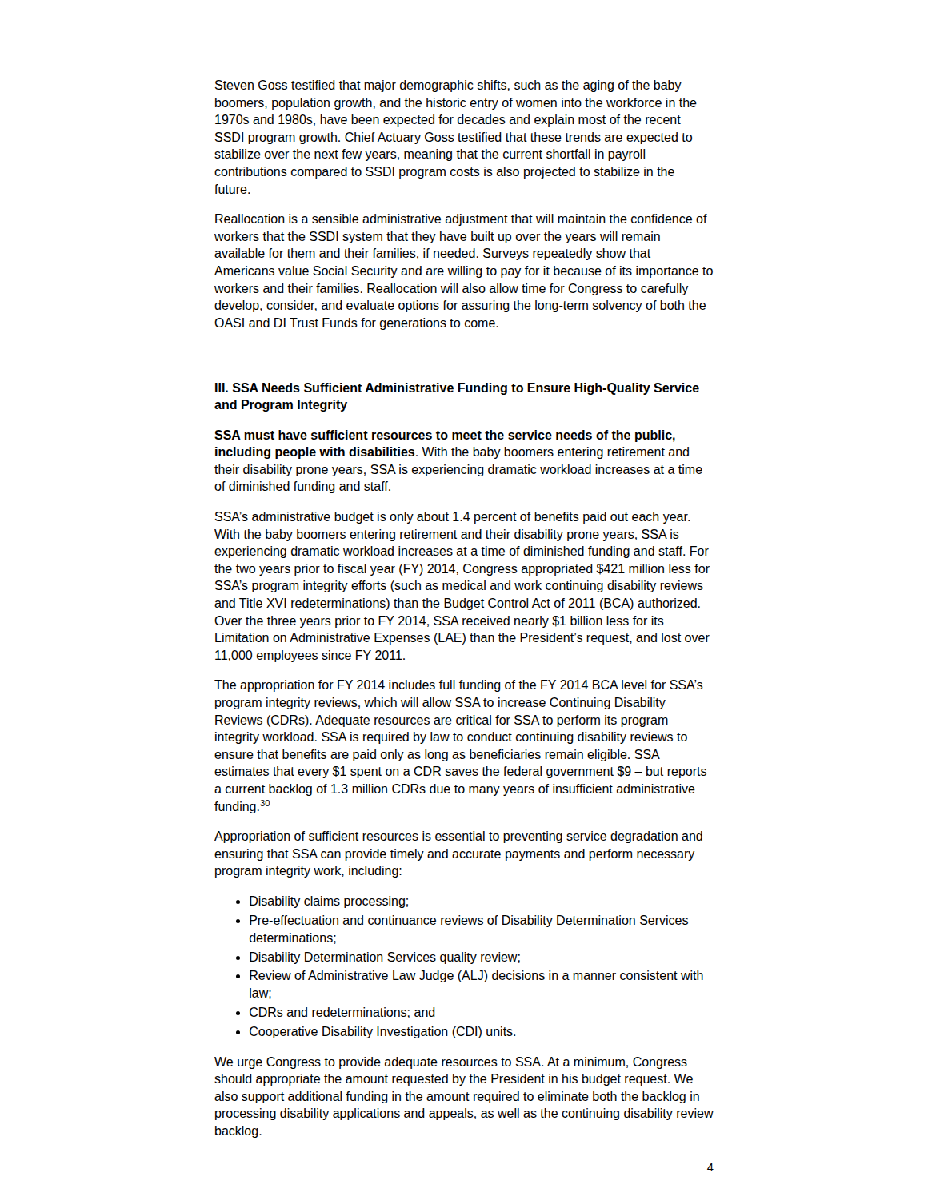Steven Goss testified that major demographic shifts, such as the aging of the baby boomers, population growth, and the historic entry of women into the workforce in the 1970s and 1980s, have been expected for decades and explain most of the recent SSDI program growth. Chief Actuary Goss testified that these trends are expected to stabilize over the next few years, meaning that the current shortfall in payroll contributions compared to SSDI program costs is also projected to stabilize in the future.
Reallocation is a sensible administrative adjustment that will maintain the confidence of workers that the SSDI system that they have built up over the years will remain available for them and their families, if needed. Surveys repeatedly show that Americans value Social Security and are willing to pay for it because of its importance to workers and their families. Reallocation will also allow time for Congress to carefully develop, consider, and evaluate options for assuring the long-term solvency of both the OASI and DI Trust Funds for generations to come.
III. SSA Needs Sufficient Administrative Funding to Ensure High-Quality Service and Program Integrity
SSA must have sufficient resources to meet the service needs of the public, including people with disabilities. With the baby boomers entering retirement and their disability prone years, SSA is experiencing dramatic workload increases at a time of diminished funding and staff.
SSA’s administrative budget is only about 1.4 percent of benefits paid out each year. With the baby boomers entering retirement and their disability prone years, SSA is experiencing dramatic workload increases at a time of diminished funding and staff. For the two years prior to fiscal year (FY) 2014, Congress appropriated $421 million less for SSA’s program integrity efforts (such as medical and work continuing disability reviews and Title XVI redeterminations) than the Budget Control Act of 2011 (BCA) authorized. Over the three years prior to FY 2014, SSA received nearly $1 billion less for its Limitation on Administrative Expenses (LAE) than the President’s request, and lost over 11,000 employees since FY 2011.
The appropriation for FY 2014 includes full funding of the FY 2014 BCA level for SSA’s program integrity reviews, which will allow SSA to increase Continuing Disability Reviews (CDRs). Adequate resources are critical for SSA to perform its program integrity workload. SSA is required by law to conduct continuing disability reviews to ensure that benefits are paid only as long as beneficiaries remain eligible. SSA estimates that every $1 spent on a CDR saves the federal government $9 – but reports a current backlog of 1.3 million CDRs due to many years of insufficient administrative funding.30
Appropriation of sufficient resources is essential to preventing service degradation and ensuring that SSA can provide timely and accurate payments and perform necessary program integrity work, including:
Disability claims processing;
Pre-effectuation and continuance reviews of Disability Determination Services determinations;
Disability Determination Services quality review;
Review of Administrative Law Judge (ALJ) decisions in a manner consistent with law;
CDRs and redeterminations; and
Cooperative Disability Investigation (CDI) units.
We urge Congress to provide adequate resources to SSA. At a minimum, Congress should appropriate the amount requested by the President in his budget request. We also support additional funding in the amount required to eliminate both the backlog in processing disability applications and appeals, as well as the continuing disability review backlog.
4